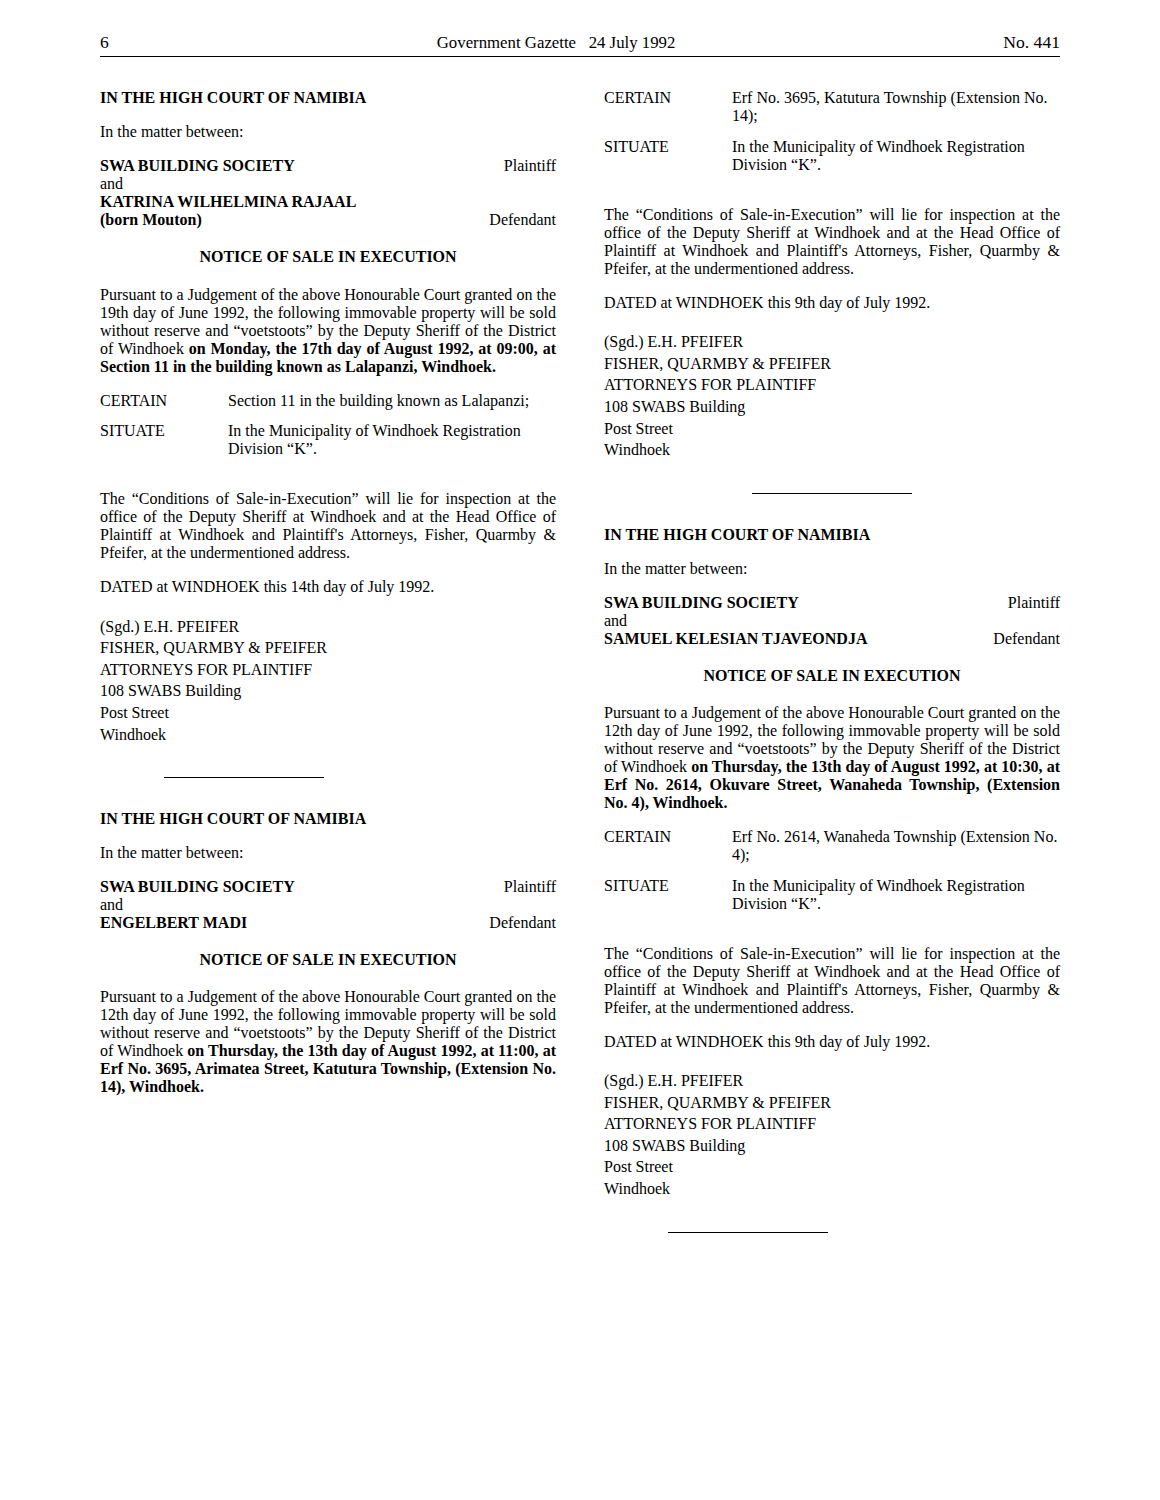6 Government Gazette 24 July 1992 No. 441
In the High Court of Namibia
In the matter between:
| SWA BUILDING SOCIETY | Plaintiff |
| and | |
| KATRINA WILHELMINA RAJAAL (born Mouton) | Defendant |
Notice of Sale in Execution
Pursuant to a Judgement of the above Honourable Court granted on the 19th day of June 1992, the following immovable property will be sold without reserve and “voetstoots” by the Deputy Sheriff of the District of Windhoek on Monday, the 17th day of August 1992, at 09:00, at Section 11 in the building known as Lalapanzi, Windhoek.
| Certain | Section 11 in the building known as Lalapanzi; |
| Situate | In the Municipality of Windhoek Registration Division “K”. |
The “Conditions of Sale-in-Execution” will lie for inspection at the office of the Deputy Sheriff at Windhoek and at the Head Office of Plaintiff at Windhoek and Plaintiff's Attorneys, Fisher, Quarmby & Pfeifer, at the undermentioned address.
DATED at WINDHOEK this 14th day of July 1992.
(Sgd.) E.H. PFEIFER
FISHER, QUARMBY & PFEIFER
ATTORNEYS FOR PLAINTIFF
108 SWABS Building
Post Street
Windhoek
In the High Court of Namibia
In the matter between:
| SWA BUILDING SOCIETY | Plaintiff |
| and | |
| ENGELBERT MADI | Defendant |
Notice of Sale in Execution
Pursuant to a Judgement of the above Honourable Court granted on the 12th day of June 1992, the following immovable property will be sold without reserve and “voetstoots” by the Deputy Sheriff of the District of Windhoek on Thursday, the 13th day of August 1992, at 11:00, at Erf No. 3695, Arimatea Street, Katutura Township, (Extension No. 14), Windhoek.
| Certain | Erf No. 3695, Katutura Township (Extension No. 14); |
| Situate | In the Municipality of Windhoek Registration Division “K”. |
The “Conditions of Sale-in-Execution” will lie for inspection at the office of the Deputy Sheriff at Windhoek and at the Head Office of Plaintiff at Windhoek and Plaintiff's Attorneys, Fisher, Quarmby & Pfeifer, at the undermentioned address.
DATED at WINDHOEK this 9th day of July 1992.
(Sgd.) E.H. PFEIFER
FISHER, QUARMBY & PFEIFER
ATTORNEYS FOR PLAINTIFF
108 SWABS Building
Post Street
Windhoek
In the High Court of Namibia
In the matter between:
| SWA BUILDING SOCIETY | Plaintiff |
| and | |
| SAMUEL KELESIAN TJAVEONDJA | Defendant |
Notice of Sale in Execution
Pursuant to a Judgement of the above Honourable Court granted on the 12th day of June 1992, the following immovable property will be sold without reserve and “voetstoots” by the Deputy Sheriff of the District of Windhoek on Thursday, the 13th day of August 1992, at 10:30, at Erf No. 2614, Okuvare Street, Wanaheda Township, (Extension No. 4), Windhoek.
| Certain | Erf No. 2614, Wanaheda Township (Extension No. 4); |
| Situate | In the Municipality of Windhoek Registration Division “K”. |
The “Conditions of Sale-in-Execution” will lie for inspection at the office of the Deputy Sheriff at Windhoek and at the Head Office of Plaintiff at Windhoek and Plaintiff's Attorneys, Fisher, Quarmby & Pfeifer, at the undermentioned address.
DATED at WINDHOEK this 9th day of July 1992.
(Sgd.) E.H. PFEIFER
FISHER, QUARMBY & PFEIFER
ATTORNEYS FOR PLAINTIFF
108 SWABS Building
Post Street
Windhoek